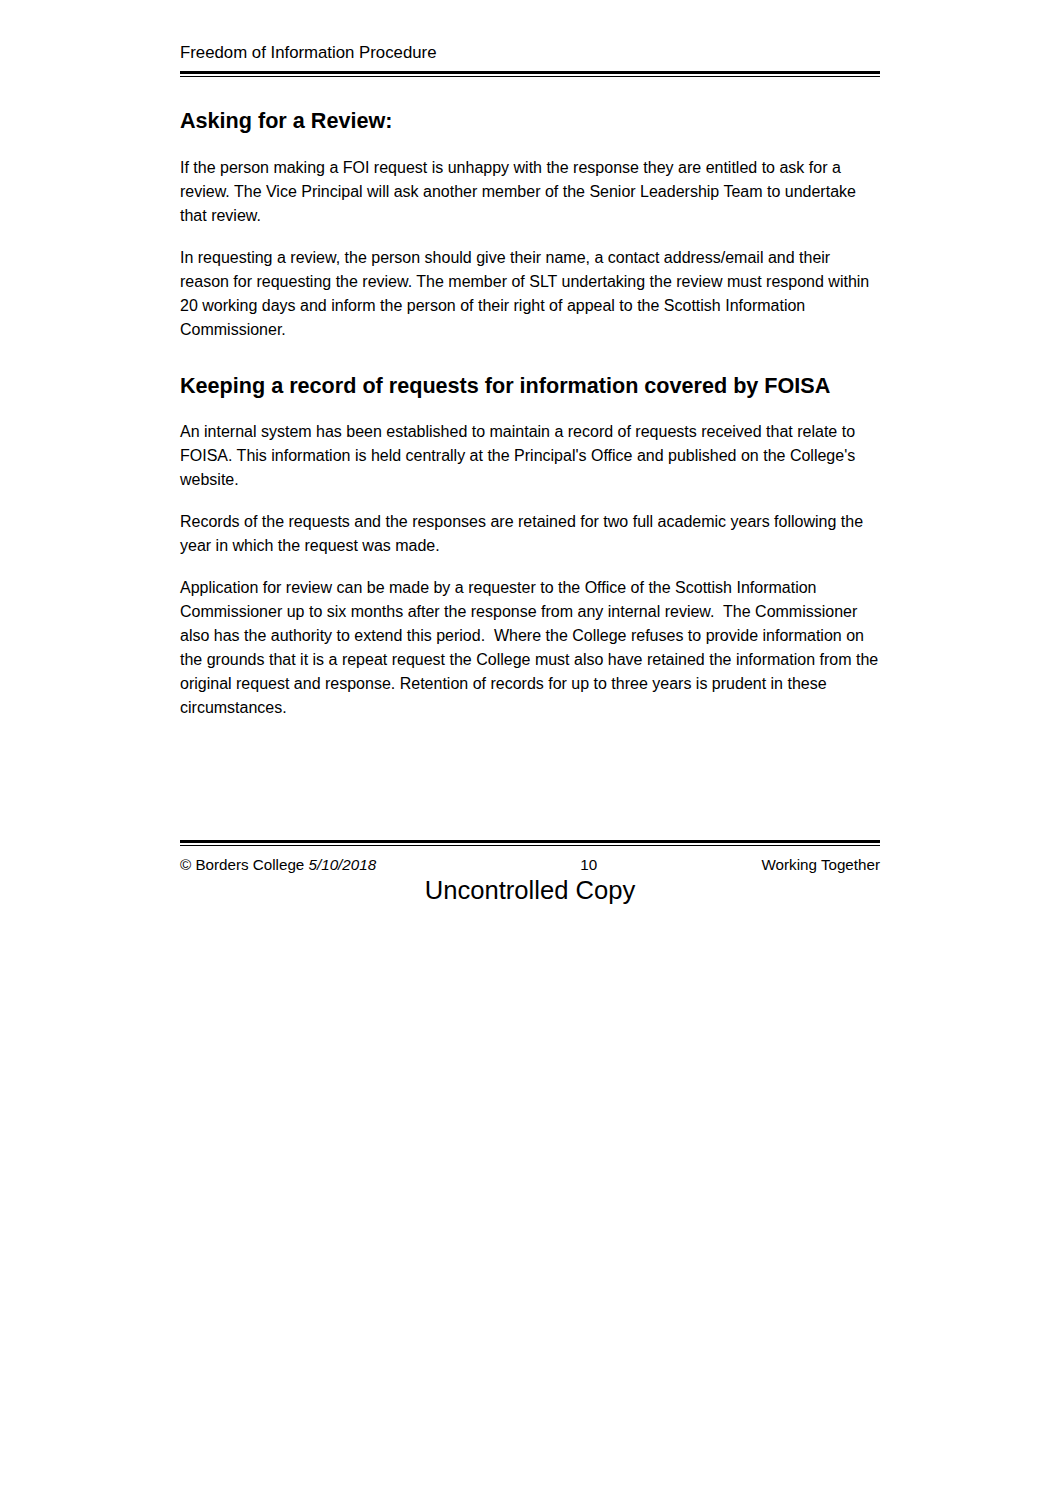Freedom of Information Procedure
Asking for a Review:
If the person making a FOI request is unhappy with the response they are entitled to ask for a review. The Vice Principal will ask another member of the Senior Leadership Team to undertake that review.
In requesting a review, the person should give their name, a contact address/email and their reason for requesting the review. The member of SLT undertaking the review must respond within 20 working days and inform the person of their right of appeal to the Scottish Information Commissioner.
Keeping a record of requests for information covered by FOISA
An internal system has been established to maintain a record of requests received that relate to FOISA. This information is held centrally at the Principal's Office and published on the College's website.
Records of the requests and the responses are retained for two full academic years following the year in which the request was made.
Application for review can be made by a requester to the Office of the Scottish Information Commissioner up to six months after the response from any internal review. The Commissioner also has the authority to extend this period. Where the College refuses to provide information on the grounds that it is a repeat request the College must also have retained the information from the original request and response. Retention of records for up to three years is prudent in these circumstances.
© Borders College 5/10/2018
10
Working Together
Uncontrolled Copy